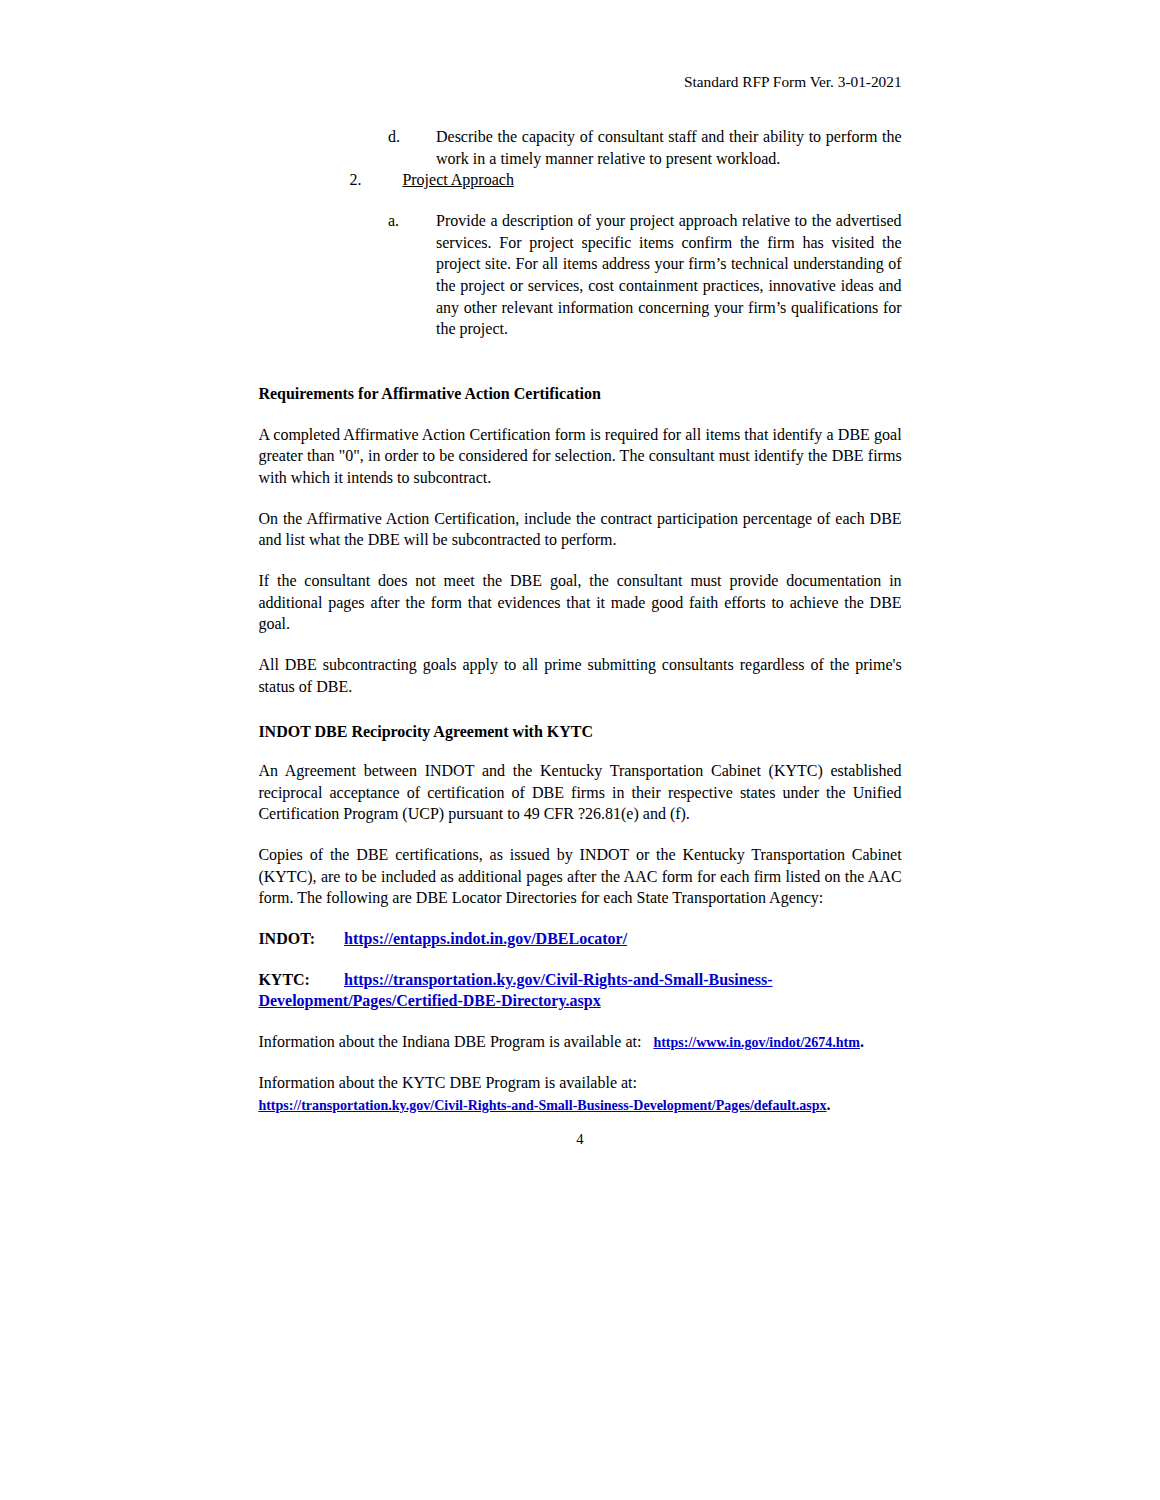Standard RFP Form Ver. 3-01-2021
d.
Describe the capacity of consultant staff and their ability to perform the work in a timely manner relative to present workload.
2.
Project Approach
a.
Provide a description of your project approach relative to the advertised services. For project specific items confirm the firm has visited the project site. For all items address your firm’s technical understanding of the project or services, cost containment practices, innovative ideas and any other relevant information concerning your firm’s qualifications for the project.
Requirements for Affirmative Action Certification
A completed Affirmative Action Certification form is required for all items that identify a DBE goal greater than "0", in order to be considered for selection. The consultant must identify the DBE firms with which it intends to subcontract.
On the Affirmative Action Certification, include the contract participation percentage of each DBE and list what the DBE will be subcontracted to perform.
If the consultant does not meet the DBE goal, the consultant must provide documentation in additional pages after the form that evidences that it made good faith efforts to achieve the DBE goal.
All DBE subcontracting goals apply to all prime submitting consultants regardless of the prime's status of DBE.
INDOT DBE Reciprocity Agreement with KYTC
An Agreement between INDOT and the Kentucky Transportation Cabinet (KYTC) established reciprocal acceptance of certification of DBE firms in their respective states under the Unified Certification Program (UCP) pursuant to 49 CFR ?26.81(e) and (f).
Copies of the DBE certifications, as issued by INDOT or the Kentucky Transportation Cabinet (KYTC), are to be included as additional pages after the AAC form for each firm listed on the AAC form. The following are DBE Locator Directories for each State Transportation Agency:
INDOT: https://entapps.indot.in.gov/DBELocator/
KYTC: https://transportation.ky.gov/Civil-Rights-and-Small-Business-Development/Pages/Certified-DBE-Directory.aspx
Information about the Indiana DBE Program is available at: https://www.in.gov/indot/2674.htm.
Information about the KYTC DBE Program is available at:
https://transportation.ky.gov/Civil-Rights-and-Small-Business-Development/Pages/default.aspx.
4